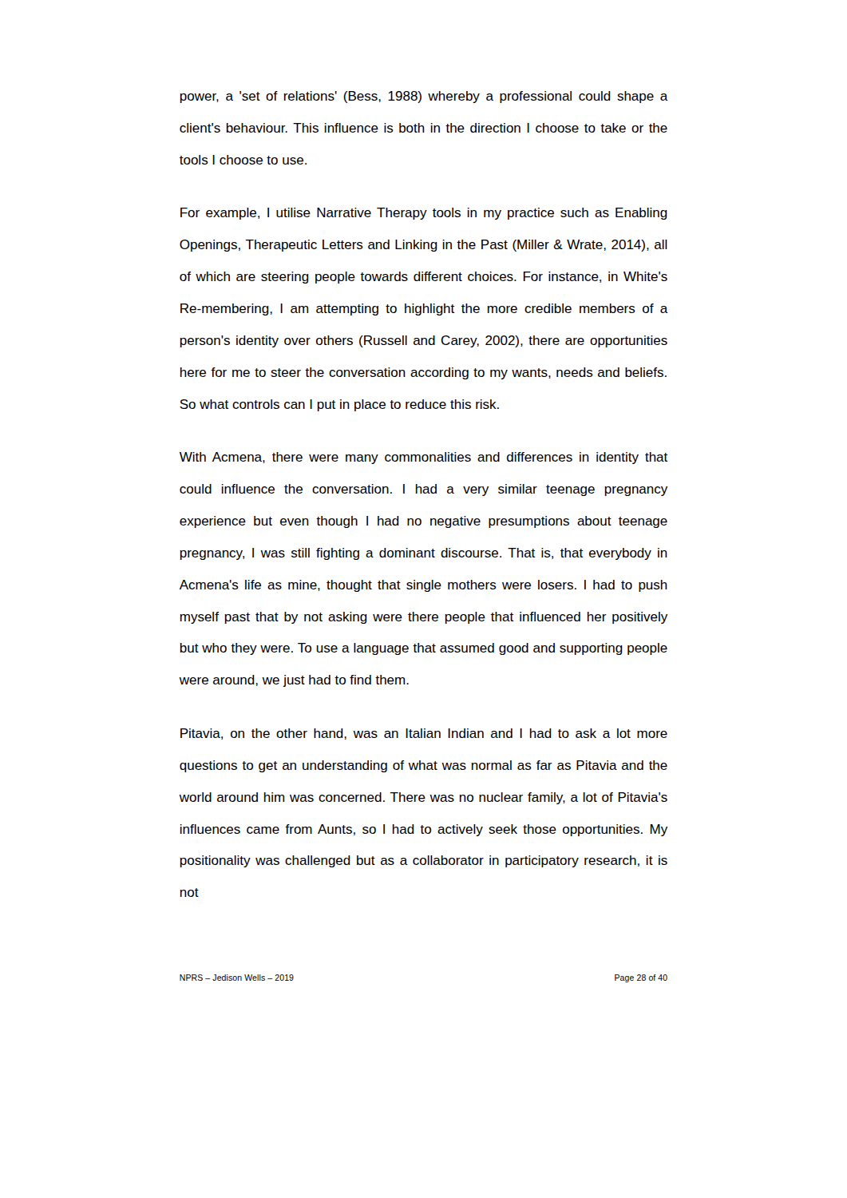power, a 'set of relations' (Bess, 1988) whereby a professional could shape a client's behaviour. This influence is both in the direction I choose to take or the tools I choose to use.
For example, I utilise Narrative Therapy tools in my practice such as Enabling Openings, Therapeutic Letters and Linking in the Past (Miller & Wrate, 2014), all of which are steering people towards different choices. For instance, in White's Re-membering, I am attempting to highlight the more credible members of a person's identity over others (Russell and Carey, 2002), there are opportunities here for me to steer the conversation according to my wants, needs and beliefs. So what controls can I put in place to reduce this risk.
With Acmena, there were many commonalities and differences in identity that could influence the conversation. I had a very similar teenage pregnancy experience but even though I had no negative presumptions about teenage pregnancy, I was still fighting a dominant discourse. That is, that everybody in Acmena's life as mine, thought that single mothers were losers. I had to push myself past that by not asking were there people that influenced her positively but who they were. To use a language that assumed good and supporting people were around, we just had to find them.
Pitavia, on the other hand, was an Italian Indian and I had to ask a lot more questions to get an understanding of what was normal as far as Pitavia and the world around him was concerned. There was no nuclear family, a lot of Pitavia's influences came from Aunts, so I had to actively seek those opportunities. My positionality was challenged but as a collaborator in participatory research, it is not
NPRS – Jedison Wells – 2019
Page 28 of 40